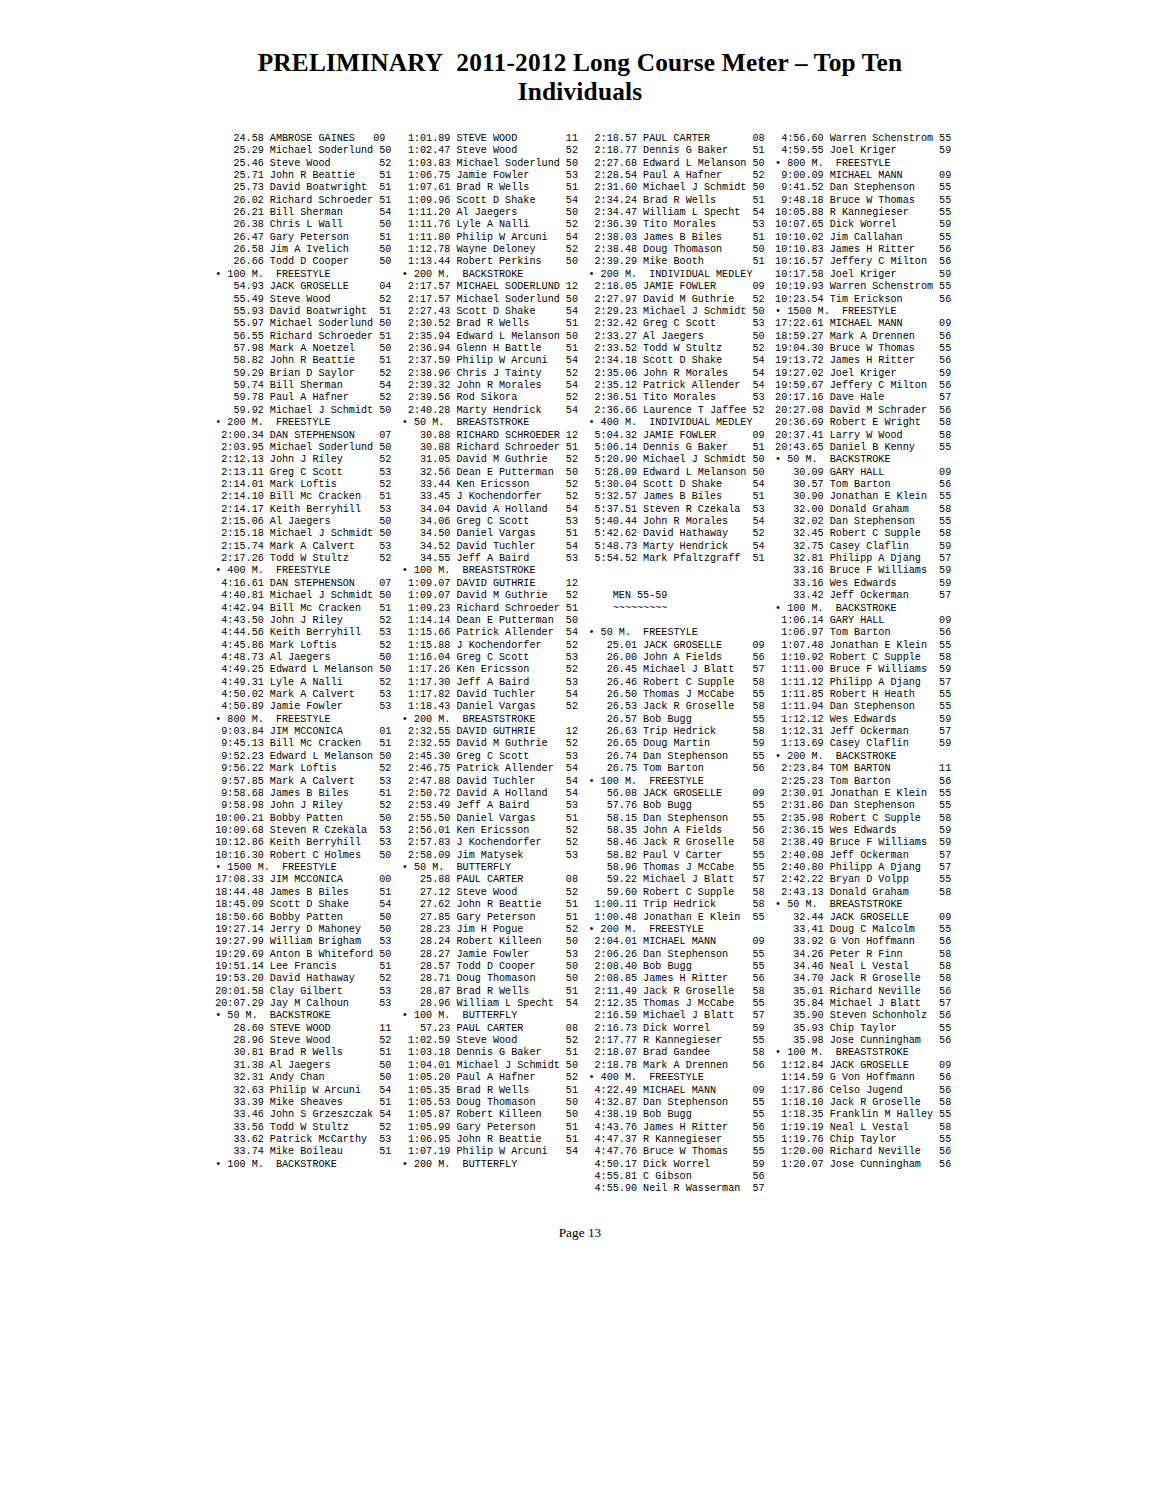PRELIMINARY 2011-2012 Long Course Meter – Top Ten Individuals
24.58 AMBROSE GAINES 09 25.29 Michael Soderlund 50 25.46 Steve Wood 52 25.71 John R Beattie 51 25.73 David Boatwright 51 26.02 Richard Schroeder 51 26.21 Bill Sherman 54 26.38 Chris L Wall 50 26.47 Gary Peterson 51 26.58 Jim A Ivelich 50 26.66 Todd D Cooper 50 • 100 M. FREESTYLE 54.93 JACK GROSELLE 04 55.49 Steve Wood 52 55.93 David Boatwright 51 55.97 Michael Soderlund 50 56.55 Richard Schroeder 51 57.98 Mark A Noetzel 50 58.82 John R Beattie 51 59.29 Brian D Saylor 52 59.74 Bill Sherman 54 59.78 Paul A Hafner 52 59.92 Michael J Schmidt 50 • 200 M. FREESTYLE 2:00.34 DAN STEPHENSON 07 2:03.95 Michael Soderlund 50 2:12.13 John J Riley 52 2:13.11 Greg C Scott 53 2:14.01 Mark Loftis 52 2:14.10 Bill Mc Cracken 51 2:14.17 Keith Berryhill 53 2:15.06 Al Jaegers 50 2:15.18 Michael J Schmidt 50 2:15.74 Mark A Calvert 53 2:17.26 Todd W Stultz 52 • 400 M. FREESTYLE 4:16.61 DAN STEPHENSON 07 4:40.81 Michael J Schmidt 50 4:42.94 Bill Mc Cracken 51 4:43.50 John J Riley 52 4:44.56 Keith Berryhill 53 4:45.86 Mark Loftis 52 4:48.73 Al Jaegers 50 4:49.25 Edward L Melanson 50 4:49.31 Lyle A Nalli 52 4:50.02 Mark A Calvert 53 4:50.89 Jamie Fowler 53 • 800 M. FREESTYLE 9:03.84 JIM MCCONICA 01 9:45.13 Bill Mc Cracken 51 9:52.23 Edward L Melanson 50 9:56.22 Mark Loftis 52 9:57.85 Mark A Calvert 53 9:58.68 James B Biles 51 9:58.98 John J Riley 52 10:00.21 Bobby Patten 50 10:09.68 Steven R Czekala 53 10:12.86 Keith Berryhill 53 10:16.30 Robert C Holmes 50 • 1500 M. FREESTYLE 17:08.33 JIM MCCONICA 00 18:44.48 James B Biles 51 18:45.09 Scott D Shake 54 18:50.66 Bobby Patten 50 19:27.14 Jerry D Mahoney 50 19:27.99 William Brigham 53 19:29.69 Anton B Whiteford 50 19:51.14 Lee Francis 51 19:53.20 David Hathaway 52 20:01.58 Clay Gilbert 53 20:07.29 Jay M Calhoun 53 • 50 M. BACKSTROKE 28.60 STEVE WOOD 11 28.96 Steve Wood 52 30.81 Brad R Wells 51 31.38 Al Jaegers 50 32.31 Andy Chan 50 32.63 Philip W Arcuni 54 33.39 Mike Sheaves 51 33.46 John S Grzeszczak 54 33.56 Todd W Stultz 52 33.62 Patrick McCarthy 53 33.74 Mike Boileau 51 • 100 M. BACKSTROKE
1:01.89 STEVE WOOD 11 1:02.47 Steve Wood 52 1:03.83 Michael Soderlund 50 1:06.75 Jamie Fowler 53 1:07.61 Brad R Wells 51 1:09.96 Scott D Shake 54 1:11.20 Al Jaegers 50 1:11.76 Lyle A Nalli 52 1:11.80 Philip W Arcuni 54 1:12.78 Wayne Deloney 52 1:13.44 Robert Perkins 50 • 200 M. BACKSTROKE 2:17.57 MICHAEL SODERLUND 12 2:17.57 Michael Soderlund 50 2:27.43 Scott D Shake 54 2:30.52 Brad R Wells 51 2:35.94 Edward L Melanson 50 2:36.94 Glenn H Battle 51 2:37.59 Philip W Arcuni 54 2:38.96 Chris J Tainty 52 2:39.32 John R Morales 54 2:39.56 Rod Sikora 52 2:40.28 Marty Hendrick 54 • 50 M. BREASTSTROKE 30.88 RICHARD SCHROEDER 12 30.88 Richard Schroeder 51 31.05 David M Guthrie 52 32.56 Dean E Putterman 50 33.44 Ken Ericsson 52 33.45 J Kochendorfer 52 34.04 David A Holland 54 34.06 Greg C Scott 53 34.50 Daniel Vargas 51 34.52 David Tuchler 54 34.55 Jeff A Baird 53 • 100 M. BREASTSTROKE 1:09.07 DAVID GUTHRIE 12 1:09.07 David M Guthrie 52 1:09.23 Richard Schroeder 51 1:14.14 Dean E Putterman 50 1:15.66 Patrick Allender 54 1:15.88 J Kochendorfer 52 1:16.04 Greg C Scott 53 1:17.26 Ken Ericsson 52 1:17.30 Jeff A Baird 53 1:17.82 David Tuchler 54 1:18.43 Daniel Vargas 52 • 200 M. BREASTSTROKE 2:32.55 DAVID GUTHRIE 12 2:32.55 David M Guthrie 52 2:45.30 Greg C Scott 53 2:46.75 Patrick Allender 54 2:47.88 David Tuchler 54 2:50.72 David A Holland 54 2:53.49 Jeff A Baird 53 2:55.50 Daniel Vargas 51 2:56.01 Ken Ericsson 52 2:57.83 J Kochendorfer 52 2:58.09 Jim Matysek 53 • 50 M. BUTTERFLY 25.88 PAUL CARTER 08 27.12 Steve Wood 52 27.62 John R Beattie 51 27.85 Gary Peterson 51 28.23 Jim H Pogue 52 28.24 Robert Killeen 50 28.27 Jamie Fowler 53 28.57 Todd D Cooper 50 28.71 Doug Thomason 50 28.87 Brad R Wells 51 28.96 William L Specht 54 • 100 M. BUTTERFLY 57.23 PAUL CARTER 08 1:02.59 Steve Wood 52 1:03.18 Dennis G Baker 51 1:04.01 Michael J Schmidt 50 1:05.20 Paul A Hafner 52 1:05.35 Brad R Wells 51 1:05.53 Doug Thomason 50 1:05.87 Robert Killeen 50 1:05.99 Gary Peterson 51 1:06.95 John R Beattie 51 1:07.19 Philip W Arcuni 54 • 200 M. BUTTERFLY
2:18.57 PAUL CARTER 08 2:18.77 Dennis G Baker 51 2:27.68 Edward L Melanson 50 2:28.54 Paul A Hafner 52 2:31.60 Michael J Schmidt 50 2:34.24 Brad R Wells 51 2:34.47 William L Specht 54 2:36.39 Tito Morales 53 2:38.03 James B Biles 51 2:38.48 Doug Thomason 50 2:39.29 Mike Booth 51 • 200 M. INDIVIDUAL MEDLEY 2:18.05 JAMIE FOWLER 09 2:27.97 David M Guthrie 52 2:29.23 Michael J Schmidt 50 2:32.42 Greg C Scott 53 2:33.27 Al Jaegers 50 2:33.52 Todd W Stultz 52 2:34.18 Scott D Shake 54 2:35.06 John R Morales 54 2:35.12 Patrick Allender 54 2:36.51 Tito Morales 53 2:36.66 Laurence T Jaffee 52 • 400 M. INDIVIDUAL MEDLEY 5:04.32 JAMIE FOWLER 09 5:06.14 Dennis G Baker 51 5:20.90 Michael J Schmidt 50 5:28.09 Edward L Melanson 50 5:30.04 Scott D Shake 54 5:32.57 James B Biles 51 5:37.51 Steven R Czekala 53 5:40.44 John R Morales 54 5:42.62 David Hathaway 52 5:48.73 Marty Hendrick 54 5:54.52 Mark Pfaltzgraff 51 MEN 55-59 ~~~~~~~~~ • 50 M. FREESTYLE 25.01 JACK GROSELLE 09 26.00 John A Fields 56 26.45 Michael J Blatt 57 26.46 Robert C Supple 58 26.50 Thomas J McCabe 55 26.53 Jack R Groselle 58 26.57 Bob Bugg 55 26.63 Trip Hedrick 58 26.65 Doug Martin 59 26.74 Dan Stephenson 55 26.75 Tom Barton 56 • 100 M. FREESTYLE 56.08 JACK GROSELLE 09 57.76 Bob Bugg 55 58.15 Dan Stephenson 55 58.35 John A Fields 56 58.46 Jack R Groselle 58 58.82 Paul V Carter 55 58.96 Thomas J McCabe 55 59.22 Michael J Blatt 57 59.60 Robert C Supple 58 1:00.11 Trip Hedrick 58 1:00.48 Jonathan E Klein 55 • 200 M. FREESTYLE 2:04.01 MICHAEL MANN 09 2:06.26 Dan Stephenson 55 2:08.40 Bob Bugg 55 2:08.85 James H Ritter 56 2:11.49 Jack R Groselle 58 2:12.35 Thomas J McCabe 55 2:16.59 Michael J Blatt 57 2:16.73 Dick Worrel 59 2:17.77 R Kannegieser 55 2:18.07 Brad Gandee 58 2:18.78 Mark A Drennen 56 • 400 M. FREESTYLE 4:22.49 MICHAEL MANN 09 4:32.87 Dan Stephenson 55 4:38.19 Bob Bugg 55 4:43.76 James H Ritter 56 4:47.37 R Kannegieser 55 4:47.76 Bruce W Thomas 55 4:50.17 Dick Worrel 59 4:55.81 C Gibson 56 4:55.90 Neil R Wasserman 57
4:56.60 Warren Schenstrom 55 4:59.55 Joel Kriger 59 • 800 M. FREESTYLE 9:00.09 MICHAEL MANN 09 9:41.52 Dan Stephenson 55 9:48.18 Bruce W Thomas 55 10:05.88 R Kannegieser 55 10:07.65 Dick Worrel 59 10:10.02 Jim Callahan 55 10:10.83 James H Ritter 56 10:16.57 Jeffery C Milton 56 10:17.58 Joel Kriger 59 10:19.93 Warren Schenstrom 55 10:23.54 Tim Erickson 56 • 1500 M. FREESTYLE 17:22.61 MICHAEL MANN 09 18:59.27 Mark A Drennen 56 19:04.30 Bruce W Thomas 55 19:13.72 James H Ritter 56 19:27.02 Joel Kriger 59 19:59.67 Jeffery C Milton 56 20:17.16 Dave Hale 57 20:27.08 David M Schrader 56 20:36.69 Robert E Wright 58 20:37.41 Larry W Wood 58 20:43.65 Daniel B Kenny 55 • 50 M. BACKSTROKE 30.09 GARY HALL 09 30.57 Tom Barton 56 30.90 Jonathan E Klein 55 32.00 Donald Graham 58 32.02 Dan Stephenson 55 32.45 Robert C Supple 58 32.75 Casey Claflin 59 32.81 Philipp A Djang 57 33.16 Bruce F Williams 59 33.16 Wes Edwards 59 33.42 Jeff Ockerman 57 • 100 M. BACKSTROKE 1:06.14 GARY HALL 09 1:06.97 Tom Barton 56 1:07.48 Jonathan E Klein 55 1:10.92 Robert C Supple 58 1:11.00 Bruce F Williams 59 1:11.12 Philipp A Djang 57 1:11.85 Robert H Heath 55 1:11.94 Dan Stephenson 55 1:12.12 Wes Edwards 59 1:12.31 Jeff Ockerman 57 1:13.69 Casey Claflin 59 • 200 M. BACKSTROKE 2:23.84 TOM BARTON 11 2:25.23 Tom Barton 56 2:30.91 Jonathan E Klein 55 2:31.86 Dan Stephenson 55 2:35.98 Robert C Supple 58 2:36.15 Wes Edwards 59 2:38.49 Bruce F Williams 59 2:40.08 Jeff Ockerman 57 2:40.80 Philipp A Djang 57 2:42.22 Bryan D Volpp 55 2:43.13 Donald Graham 58 • 50 M. BREASTSTROKE 32.44 JACK GROSELLE 09 33.41 Doug C Malcolm 55 33.92 G Von Hoffmann 56 34.26 Peter R Finn 58 34.46 Neal L Vestal 58 34.70 Jack R Groselle 58 35.01 Richard Neville 56 35.84 Michael J Blatt 57 35.90 Steven Schonholz 56 35.93 Chip Taylor 55 35.98 Jose Cunningham 56 • 100 M. BREASTSTROKE 1:12.84 JACK GROSELLE 09 1:14.59 G Von Hoffmann 56 1:17.86 Celso Jugend 56 1:18.10 Jack R Groselle 58 1:18.35 Franklin M Halley 55 1:19.19 Neal L Vestal 58 1:19.76 Chip Taylor 55 1:20.00 Richard Neville 56 1:20.07 Jose Cunningham 56
Page 13